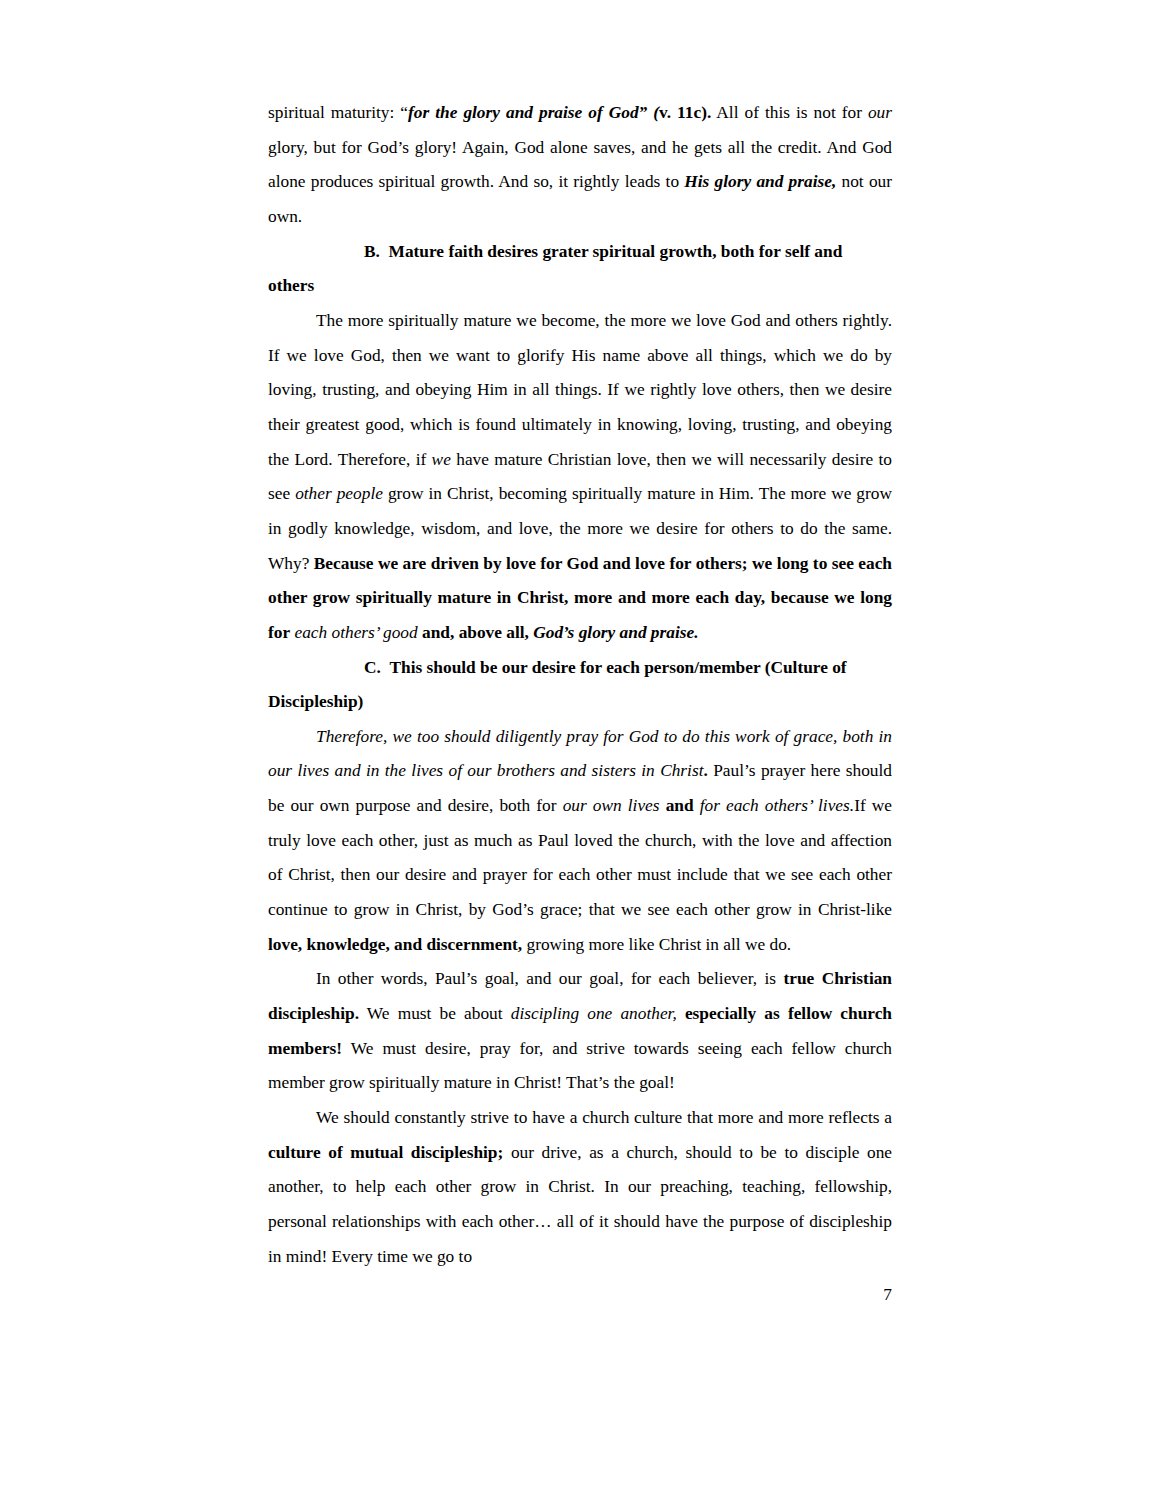spiritual maturity: “for the glory and praise of God” (v. 11c). All of this is not for our glory, but for God’s glory! Again, God alone saves, and he gets all the credit. And God alone produces spiritual growth. And so, it rightly leads to His glory and praise, not our own.
B. Mature faith desires grater spiritual growth, both for self and others
The more spiritually mature we become, the more we love God and others rightly. If we love God, then we want to glorify His name above all things, which we do by loving, trusting, and obeying Him in all things. If we rightly love others, then we desire their greatest good, which is found ultimately in knowing, loving, trusting, and obeying the Lord. Therefore, if we have mature Christian love, then we will necessarily desire to see other people grow in Christ, becoming spiritually mature in Him. The more we grow in godly knowledge, wisdom, and love, the more we desire for others to do the same. Why? Because we are driven by love for God and love for others; we long to see each other grow spiritually mature in Christ, more and more each day, because we long for each others’ good and, above all, God’s glory and praise.
C. This should be our desire for each person/member (Culture of Discipleship)
Therefore, we too should diligently pray for God to do this work of grace, both in our lives and in the lives of our brothers and sisters in Christ. Paul’s prayer here should be our own purpose and desire, both for our own lives and for each others’ lives. If we truly love each other, just as much as Paul loved the church, with the love and affection of Christ, then our desire and prayer for each other must include that we see each other continue to grow in Christ, by God’s grace; that we see each other grow in Christ-like love, knowledge, and discernment, growing more like Christ in all we do.
In other words, Paul’s goal, and our goal, for each believer, is true Christian discipleship. We must be about discipling one another, especially as fellow church members! We must desire, pray for, and strive towards seeing each fellow church member grow spiritually mature in Christ! That’s the goal!
We should constantly strive to have a church culture that more and more reflects a culture of mutual discipleship; our drive, as a church, should to be to disciple one another, to help each other grow in Christ. In our preaching, teaching, fellowship, personal relationships with each other… all of it should have the purpose of discipleship in mind! Every time we go to
7